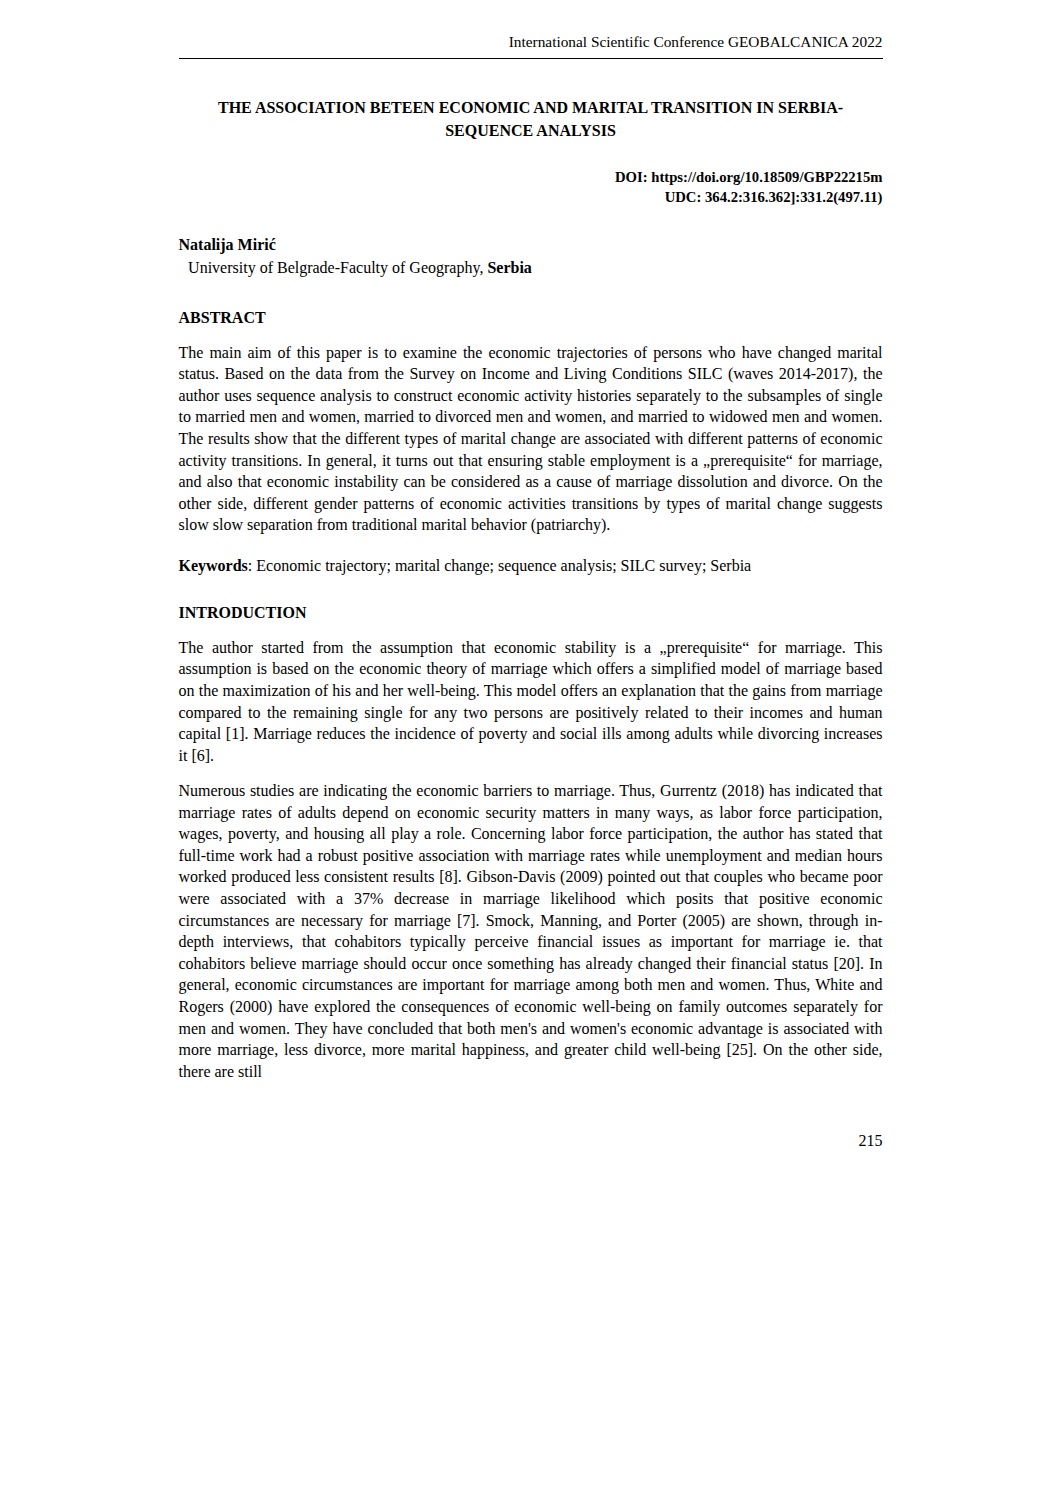International Scientific Conference GEOBALCANICA 2022
The Association Beteen Economic and Marital Transition in Serbia-Sequence Analysis
DOI: https://doi.org/10.18509/GBP22215m
UDC: 364.2:316.362]:331.2(497.11)
Natalija Mirić
University of Belgrade-Faculty of Geography, Serbia
Abstract
The main aim of this paper is to examine the economic trajectories of persons who have changed marital status. Based on the data from the Survey on Income and Living Conditions SILC (waves 2014-2017), the author uses sequence analysis to construct economic activity histories separately to the subsamples of single to married men and women, married to divorced men and women, and married to widowed men and women. The results show that the different types of marital change are associated with different patterns of economic activity transitions. In general, it turns out that ensuring stable employment is a „prerequisite“ for marriage, and also that economic instability can be considered as a cause of marriage dissolution and divorce. On the other side, different gender patterns of economic activities transitions by types of marital change suggests slow slow separation from traditional marital behavior (patriarchy).
Keywords: Economic trajectory; marital change; sequence analysis; SILC survey; Serbia
Introduction
The author started from the assumption that economic stability is a „prerequisite“ for marriage. This assumption is based on the economic theory of marriage which offers a simplified model of marriage based on the maximization of his and her well-being. This model offers an explanation that the gains from marriage compared to the remaining single for any two persons are positively related to their incomes and human capital [1]. Marriage reduces the incidence of poverty and social ills among adults while divorcing increases it [6].
Numerous studies are indicating the economic barriers to marriage. Thus, Gurrentz (2018) has indicated that marriage rates of adults depend on economic security matters in many ways, as labor force participation, wages, poverty, and housing all play a role. Concerning labor force participation, the author has stated that full-time work had a robust positive association with marriage rates while unemployment and median hours worked produced less consistent results [8]. Gibson-Davis (2009) pointed out that couples who became poor were associated with a 37% decrease in marriage likelihood which posits that positive economic circumstances are necessary for marriage [7]. Smock, Manning, and Porter (2005) are shown, through in-depth interviews, that cohabitors typically perceive financial issues as important for marriage ie. that cohabitors believe marriage should occur once something has already changed their financial status [20]. In general, economic circumstances are important for marriage among both men and women. Thus, White and Rogers (2000) have explored the consequences of economic well-being on family outcomes separately for men and women. They have concluded that both men's and women's economic advantage is associated with more marriage, less divorce, more marital happiness, and greater child well-being [25]. On the other side, there are still
215